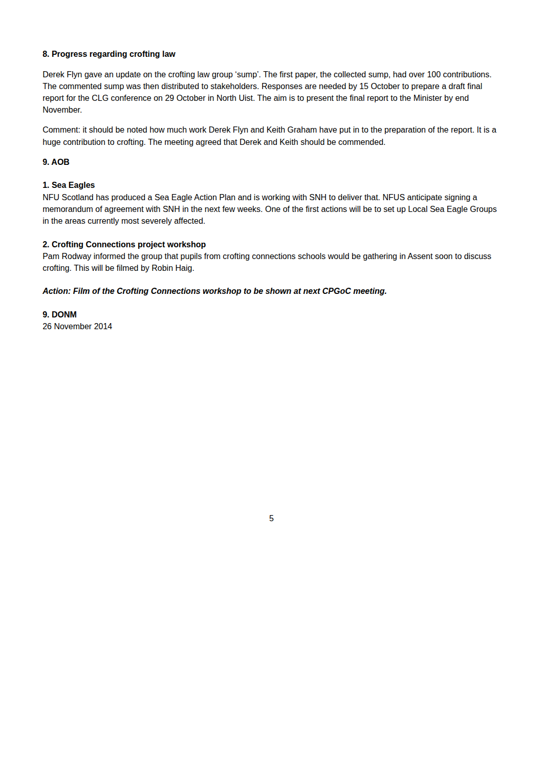8. Progress regarding crofting law
Derek Flyn gave an update on the crofting law group ‘sump’. The first paper, the collected sump, had over 100 contributions. The commented sump was then distributed to stakeholders. Responses are needed by 15 October to prepare a draft final report for the CLG conference on 29 October in North Uist. The aim is to present the final report to the Minister by end November.
Comment: it should be noted how much work Derek Flyn and Keith Graham have put in to the preparation of the report. It is a huge contribution to crofting. The meeting agreed that Derek and Keith should be commended.
9. AOB
1. Sea Eagles
NFU Scotland has produced a Sea Eagle Action Plan and is working with SNH to deliver that. NFUS anticipate signing a memorandum of agreement with SNH in the next few weeks. One of the first actions will be to set up Local Sea Eagle Groups in the areas currently most severely affected.
2. Crofting Connections project workshop
Pam Rodway informed the group that pupils from crofting connections schools would be gathering in Assent soon to discuss crofting. This will be filmed by Robin Haig.
Action: Film of the Crofting Connections workshop to be shown at next CPGoC meeting.
9. DONM
26 November 2014
5